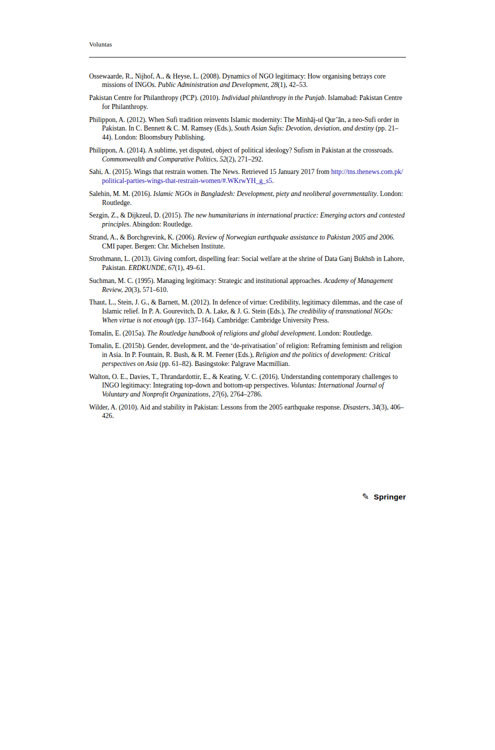Voluntas
Ossewaarde, R., Nijhof, A., & Heyse, L. (2008). Dynamics of NGO legitimacy: How organising betrays core missions of INGOs. Public Administration and Development, 28(1), 42–53.
Pakistan Centre for Philanthropy (PCP). (2010). Individual philanthropy in the Punjab. Islamabad: Pakistan Centre for Philanthropy.
Philippon, A. (2012). When Sufi tradition reinvents Islamic modernity: The Minhāj-ul Qur’ān, a neo-Sufi order in Pakistan. In C. Bennett & C. M. Ramsey (Eds.), South Asian Sufis: Devotion, deviation, and destiny (pp. 21–44). London: Bloomsbury Publishing.
Philippon, A. (2014). A sublime, yet disputed, object of political ideology? Sufism in Pakistan at the crossroads. Commonwealth and Comparative Politics, 52(2), 271–292.
Sahi, A. (2015). Wings that restrain women. The News. Retrieved 15 January 2017 from http://tns.thenews.com.pk/political-parties-wings-that-restrain-women/#.WKrwYH_g_s5.
Salehin, M. M. (2016). Islamic NGOs in Bangladesh: Development, piety and neoliberal governmentality. London: Routledge.
Sezgin, Z., & Dijkzeul, D. (2015). The new humanitarians in international practice: Emerging actors and contested principles. Abingdon: Routledge.
Strand, A., & Borchgrevink, K. (2006). Review of Norwegian earthquake assistance to Pakistan 2005 and 2006. CMI paper. Bergen: Chr. Michelsen Institute.
Strothmann, L. (2013). Giving comfort, dispelling fear: Social welfare at the shrine of Data Ganj Bukhsh in Lahore, Pakistan. ERDKUNDE, 67(1), 49–61.
Suchman, M. C. (1995). Managing legitimacy: Strategic and institutional approaches. Academy of Management Review, 20(3), 571–610.
Thaut, L., Stein, J. G., & Barnett, M. (2012). In defence of virtue: Credibility, legitimacy dilemmas, and the case of Islamic relief. In P. A. Gourevitch, D. A. Lake, & J. G. Stein (Eds.), The credibility of transnational NGOs: When virtue is not enough (pp. 137–164). Cambridge: Cambridge University Press.
Tomalin, E. (2015a). The Routledge handbook of religions and global development. London: Routledge.
Tomalin, E. (2015b). Gender, development, and the ‘de-privatisation’ of religion: Reframing feminism and religion in Asia. In P. Fountain, R. Bush, & R. M. Feener (Eds.), Religion and the politics of development: Critical perspectives on Asia (pp. 61–82). Basingstoke: Palgrave Macmillian.
Walton, O. E., Davies, T., Thrandardottir, E., & Keating, V. C. (2016). Understanding contemporary challenges to INGO legitimacy: Integrating top-down and bottom-up perspectives. Voluntas: International Journal of Voluntary and Nonprofit Organizations, 27(6), 2764–2786.
Wilder, A. (2010). Aid and stability in Pakistan: Lessons from the 2005 earthquake response. Disasters, 34(3), 406–426.
✎ Springer